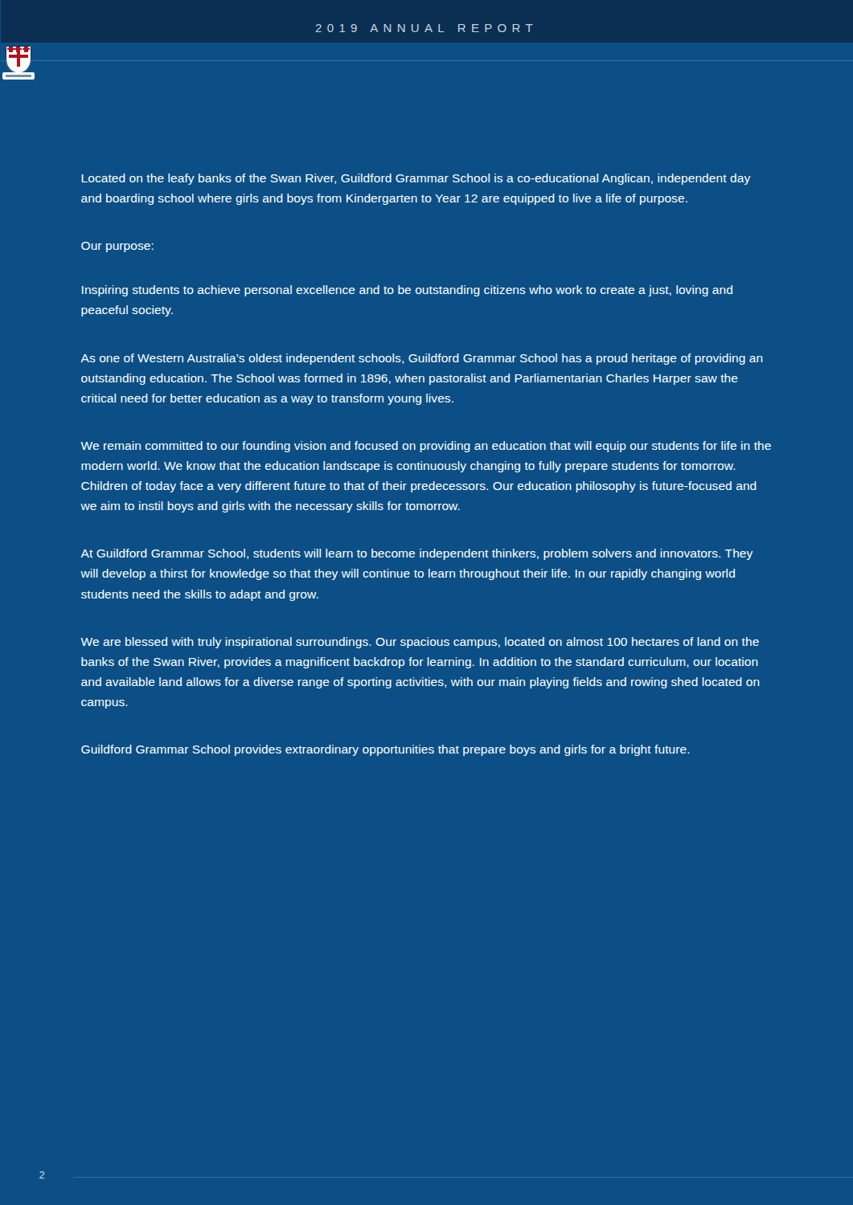2019 Annual Report
Located on the leafy banks of the Swan River, Guildford Grammar School is a co-educational Anglican, independent day and boarding school where girls and boys from Kindergarten to Year 12 are equipped to live a life of purpose.
Our purpose:
Inspiring students to achieve personal excellence and to be outstanding citizens who work to create a just, loving and peaceful society.
As one of Western Australia’s oldest independent schools, Guildford Grammar School has a proud heritage of providing an outstanding education. The School was formed in 1896, when pastoralist and Parliamentarian Charles Harper saw the critical need for better education as a way to transform young lives.
We remain committed to our founding vision and focused on providing an education that will equip our students for life in the modern world. We know that the education landscape is continuously changing to fully prepare students for tomorrow. Children of today face a very different future to that of their predecessors. Our education philosophy is future-focused and we aim to instil boys and girls with the necessary skills for tomorrow.
At Guildford Grammar School, students will learn to become independent thinkers, problem solvers and innovators. They will develop a thirst for knowledge so that they will continue to learn throughout their life. In our rapidly changing world students need the skills to adapt and grow.
We are blessed with truly inspirational surroundings. Our spacious campus, located on almost 100 hectares of land on the banks of the Swan River, provides a magnificent backdrop for learning. In addition to the standard curriculum, our location and available land allows for a diverse range of sporting activities, with our main playing fields and rowing shed located on campus.
Guildford Grammar School provides extraordinary opportunities that prepare boys and girls for a bright future.
2